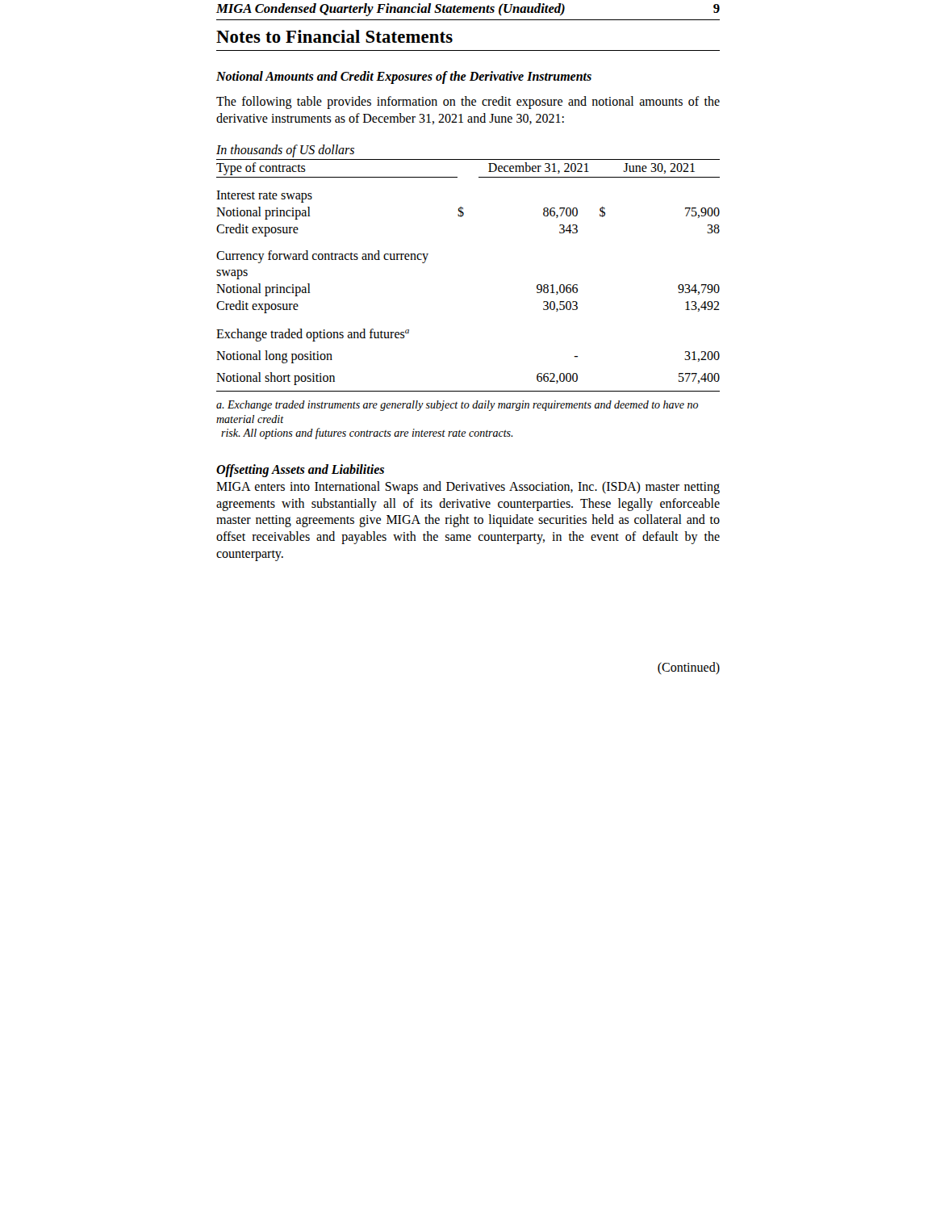MIGA Condensed Quarterly Financial Statements (Unaudited) 9
Notes to Financial Statements
Notional Amounts and Credit Exposures of the Derivative Instruments
The following table provides information on the credit exposure and notional amounts of the derivative instruments as of December 31, 2021 and June 30, 2021:
In thousands of US dollars
| Type of contracts | | December 31, 2021 | June 30, 2021 |
| Interest rate swaps | | | | | |
| Notional principal | $ | 86,700 | | $ | 75,900 |
| Credit exposure | | 343 | | | 38 |
| Currency forward contracts and currency swaps | | | | | |
| Notional principal | | 981,066 | | | 934,790 |
| Credit exposure | | 30,503 | | | 13,492 |
| Exchange traded options and futures a | | | | | |
| Notional long position | | - | | | 31,200 |
| Notional short position | | 662,000 | | | 577,400 |
a. Exchange traded instruments are generally subject to daily margin requirements and deemed to have no material credit risk. All options and futures contracts are interest rate contracts.
Offsetting Assets and Liabilities
MIGA enters into International Swaps and Derivatives Association, Inc. (ISDA) master netting agreements with substantially all of its derivative counterparties. These legally enforceable master netting agreements give MIGA the right to liquidate securities held as collateral and to offset receivables and payables with the same counterparty, in the event of default by the counterparty.
(Continued)